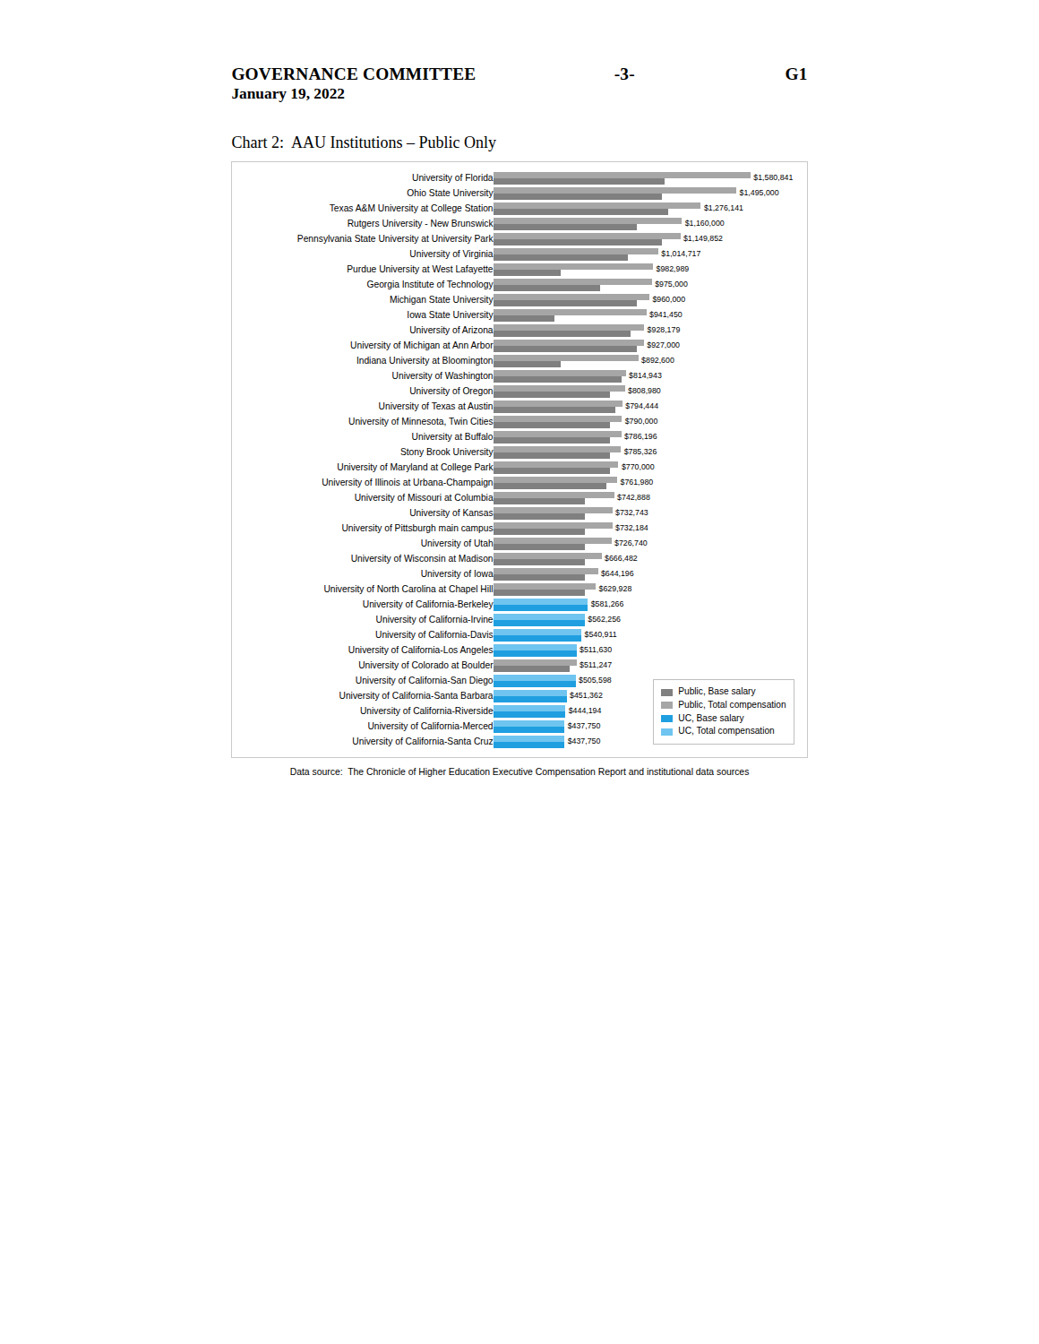GOVERNANCE COMMITTEE
-3-
G1
January 19, 2022
Chart 2: AAU Institutions – Public Only
| University of Florida | $1,580,841 |
| Ohio State University | $1,495,000 |
| Texas A&M University at College Station | $1,276,141 |
| Rutgers University - New Brunswick | $1,160,000 |
| Pennsylvania State University at University Park | $1,149,852 |
| University of Virginia | $1,014,717 |
| Purdue University at West Lafayette | $982,989 |
| Georgia Institute of Technology | $975,000 |
| Michigan State University | $960,000 |
| Iowa State University | $941,450 |
| University of Arizona | $928,179 |
| University of Michigan at Ann Arbor | $927,000 |
| Indiana University at Bloomington | $892,600 |
| University of Washington | $814,943 |
| University of Oregon | $808,980 |
| University of Texas at Austin | $794,444 |
| University of Minnesota, Twin Cities | $790,000 |
| University at Buffalo | $786,196 |
| Stony Brook University | $785,326 |
| University of Maryland at College Park | $770,000 |
| University of Illinois at Urbana-Champaign | $761,980 |
| University of Missouri at Columbia | $742,888 |
| University of Kansas | $732,743 |
| University of Pittsburgh main campus | $732,184 |
| University of Utah | $726,740 |
| University of Wisconsin at Madison | $666,482 |
| University of Iowa | $644,196 |
| University of North Carolina at Chapel Hill | $629,928 |
| University of California-Berkeley | $581,266 |
| University of California-Irvine | $562,256 |
| University of California-Davis | $540,911 |
| University of California-Los Angeles | $511,630 |
| University of Colorado at Boulder | $511,247 |
| University of California-San Diego | $505,598 |
| University of California-Santa Barbara | $451,362 |
| University of California-Riverside | $444,194 |
| University of California-Merced | $437,750 |
| University of California-Santa Cruz | $437,750 |
Public, Base salary
Public, Total compensation
UC, Base salary
UC, Total compensation
Data source: The Chronicle of Higher Education Executive Compensation Report and institutional data sources